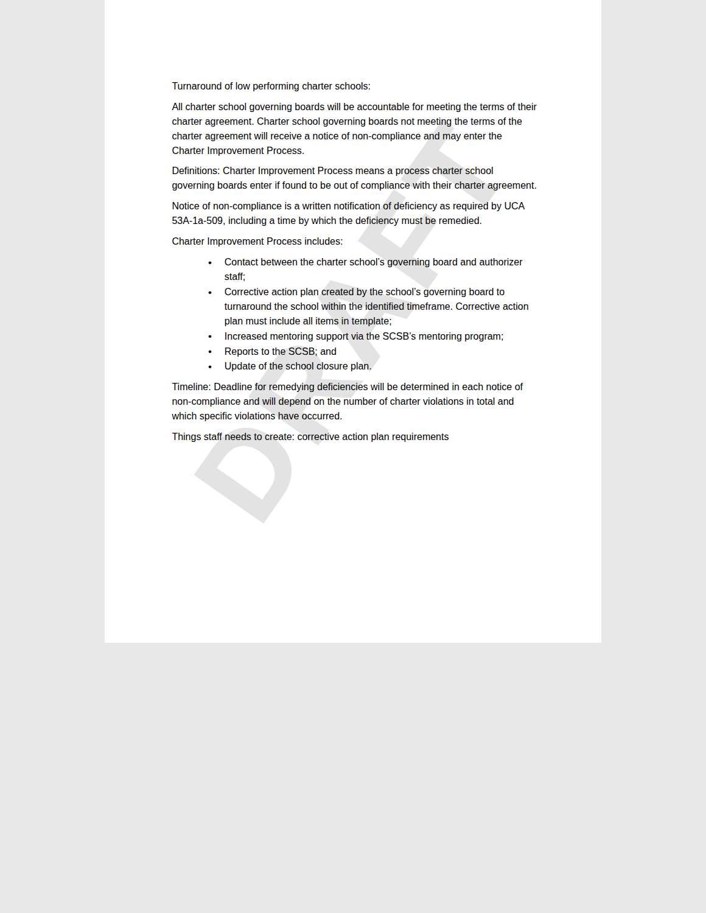DRAFT
Turnaround of low performing charter schools:
All charter school governing boards will be accountable for meeting the terms of their charter agreement. Charter school governing boards not meeting the terms of the charter agreement will receive a notice of non-compliance and may enter the Charter Improvement Process.
Definitions: Charter Improvement Process means a process charter school governing boards enter if found to be out of compliance with their charter agreement.
Notice of non-compliance is a written notification of deficiency as required by UCA 53A-1a-509, including a time by which the deficiency must be remedied.
Charter Improvement Process includes:
Contact between the charter school’s governing board and authorizer staff;
Corrective action plan created by the school’s governing board to turnaround the school within the identified timeframe. Corrective action plan must include all items in template;
Increased mentoring support via the SCSB’s mentoring program;
Reports to the SCSB; and
Update of the school closure plan.
Timeline: Deadline for remedying deficiencies will be determined in each notice of non-compliance and will depend on the number of charter violations in total and which specific violations have occurred.
Things staff needs to create: corrective action plan requirements